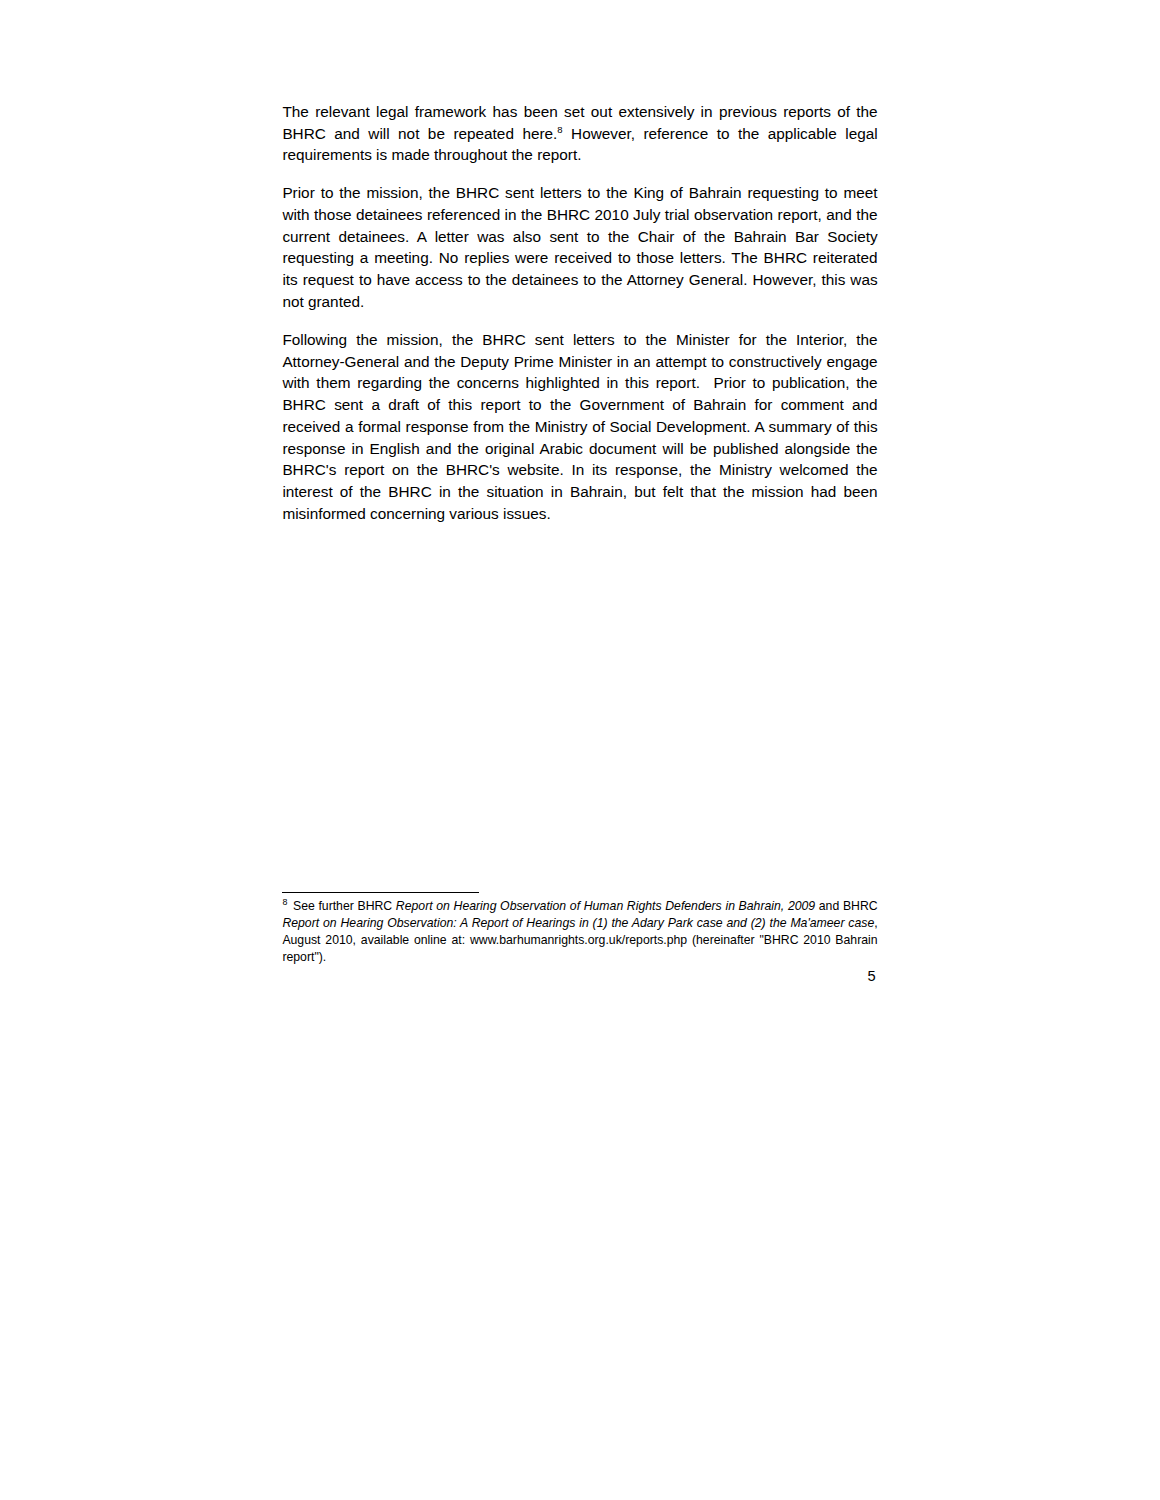The relevant legal framework has been set out extensively in previous reports of the BHRC and will not be repeated here.8 However, reference to the applicable legal requirements is made throughout the report.
Prior to the mission, the BHRC sent letters to the King of Bahrain requesting to meet with those detainees referenced in the BHRC 2010 July trial observation report, and the current detainees. A letter was also sent to the Chair of the Bahrain Bar Society requesting a meeting. No replies were received to those letters. The BHRC reiterated its request to have access to the detainees to the Attorney General. However, this was not granted.
Following the mission, the BHRC sent letters to the Minister for the Interior, the Attorney-General and the Deputy Prime Minister in an attempt to constructively engage with them regarding the concerns highlighted in this report. Prior to publication, the BHRC sent a draft of this report to the Government of Bahrain for comment and received a formal response from the Ministry of Social Development. A summary of this response in English and the original Arabic document will be published alongside the BHRC's report on the BHRC's website. In its response, the Ministry welcomed the interest of the BHRC in the situation in Bahrain, but felt that the mission had been misinformed concerning various issues.
8 See further BHRC Report on Hearing Observation of Human Rights Defenders in Bahrain, 2009 and BHRC Report on Hearing Observation: A Report of Hearings in (1) the Adary Park case and (2) the Ma'ameer case, August 2010, available online at: www.barhumanrights.org.uk/reports.php (hereinafter "BHRC 2010 Bahrain report").
5